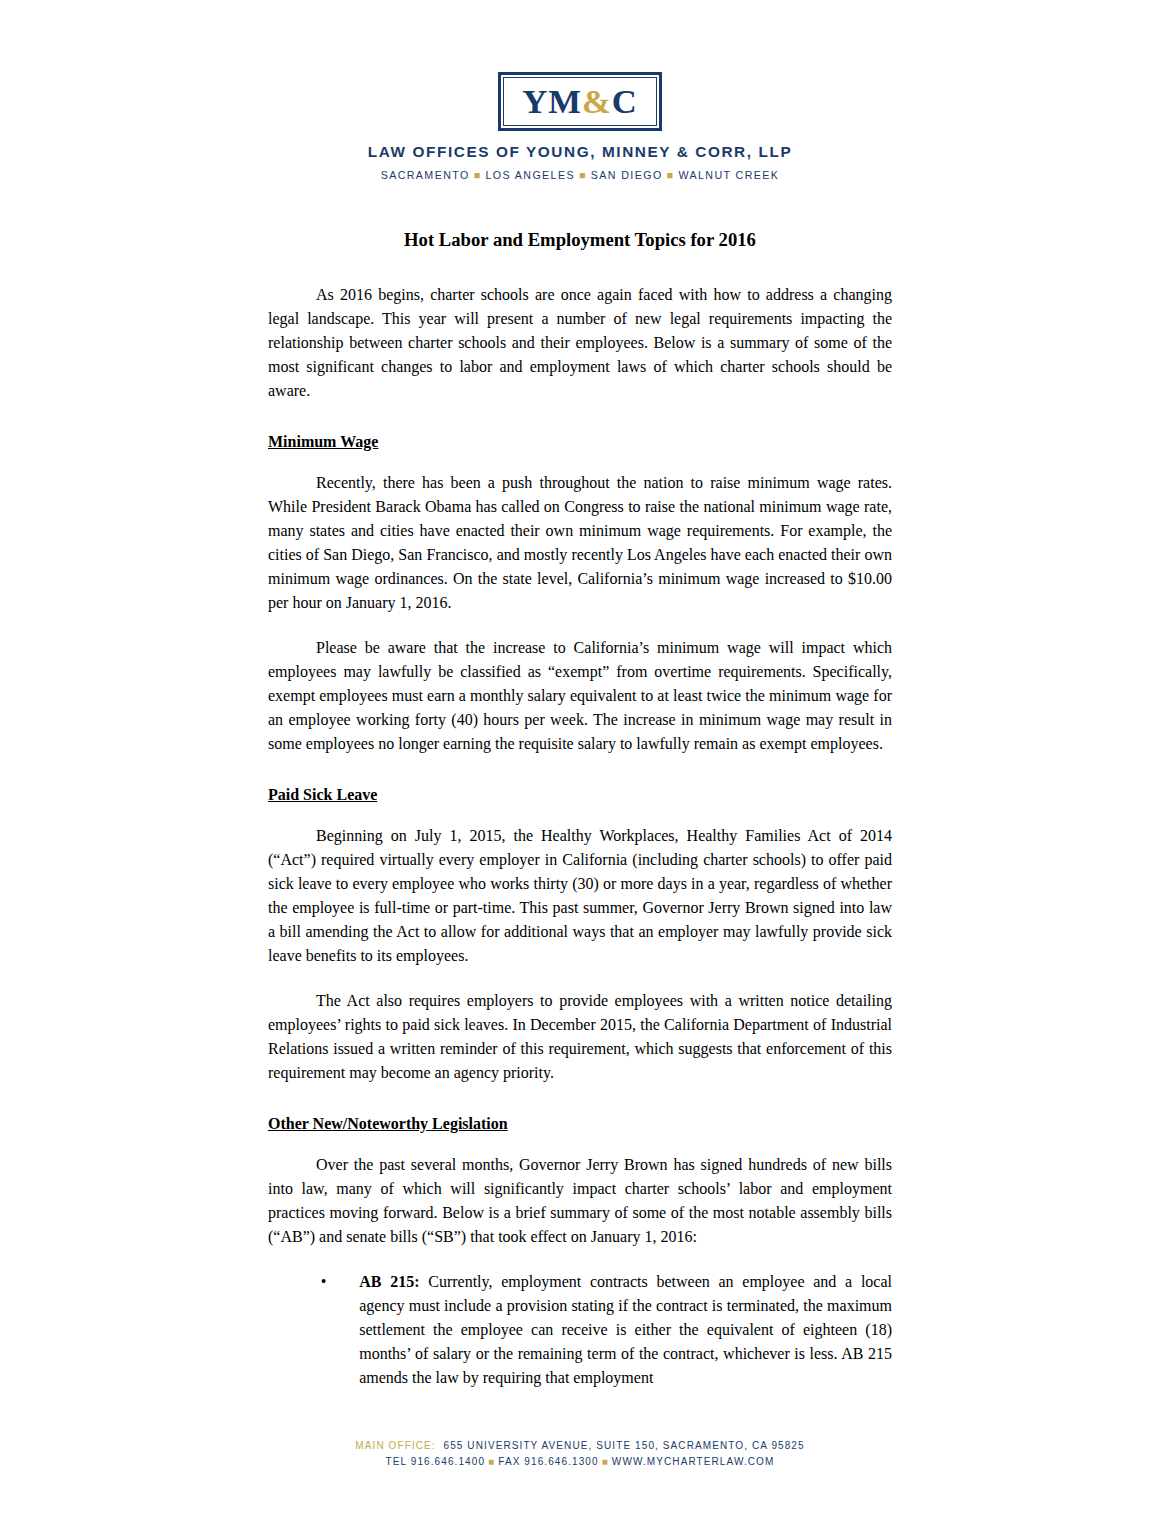YM&C
Law Offices of Young, Minney & Corr, LLP
Sacramento■Los Angeles■San Diego■Walnut Creek
Hot Labor and Employment Topics for 2016
As 2016 begins, charter schools are once again faced with how to address a changing legal landscape. This year will present a number of new legal requirements impacting the relationship between charter schools and their employees. Below is a summary of some of the most significant changes to labor and employment laws of which charter schools should be aware.
Minimum Wage
Recently, there has been a push throughout the nation to raise minimum wage rates. While President Barack Obama has called on Congress to raise the national minimum wage rate, many states and cities have enacted their own minimum wage requirements. For example, the cities of San Diego, San Francisco, and mostly recently Los Angeles have each enacted their own minimum wage ordinances. On the state level, California’s minimum wage increased to $10.00 per hour on January 1, 2016.
Please be aware that the increase to California’s minimum wage will impact which employees may lawfully be classified as “exempt” from overtime requirements. Specifically, exempt employees must earn a monthly salary equivalent to at least twice the minimum wage for an employee working forty (40) hours per week. The increase in minimum wage may result in some employees no longer earning the requisite salary to lawfully remain as exempt employees.
Paid Sick Leave
Beginning on July 1, 2015, the Healthy Workplaces, Healthy Families Act of 2014 (“Act”) required virtually every employer in California (including charter schools) to offer paid sick leave to every employee who works thirty (30) or more days in a year, regardless of whether the employee is full-time or part-time. This past summer, Governor Jerry Brown signed into law a bill amending the Act to allow for additional ways that an employer may lawfully provide sick leave benefits to its employees.
The Act also requires employers to provide employees with a written notice detailing employees’ rights to paid sick leaves. In December 2015, the California Department of Industrial Relations issued a written reminder of this requirement, which suggests that enforcement of this requirement may become an agency priority.
Other New/Noteworthy Legislation
Over the past several months, Governor Jerry Brown has signed hundreds of new bills into law, many of which will significantly impact charter schools’ labor and employment practices moving forward. Below is a brief summary of some of the most notable assembly bills (“AB”) and senate bills (“SB”) that took effect on January 1, 2016:
AB 215: Currently, employment contracts between an employee and a local agency must include a provision stating if the contract is terminated, the maximum settlement the employee can receive is either the equivalent of eighteen (18) months’ of salary or the remaining term of the contract, whichever is less. AB 215 amends the law by requiring that employment
Main Office: 655 University Avenue, Suite 150, Sacramento, CA 95825
Tel 916.646.1400■Fax 916.646.1300■www.mycharterlaw.com